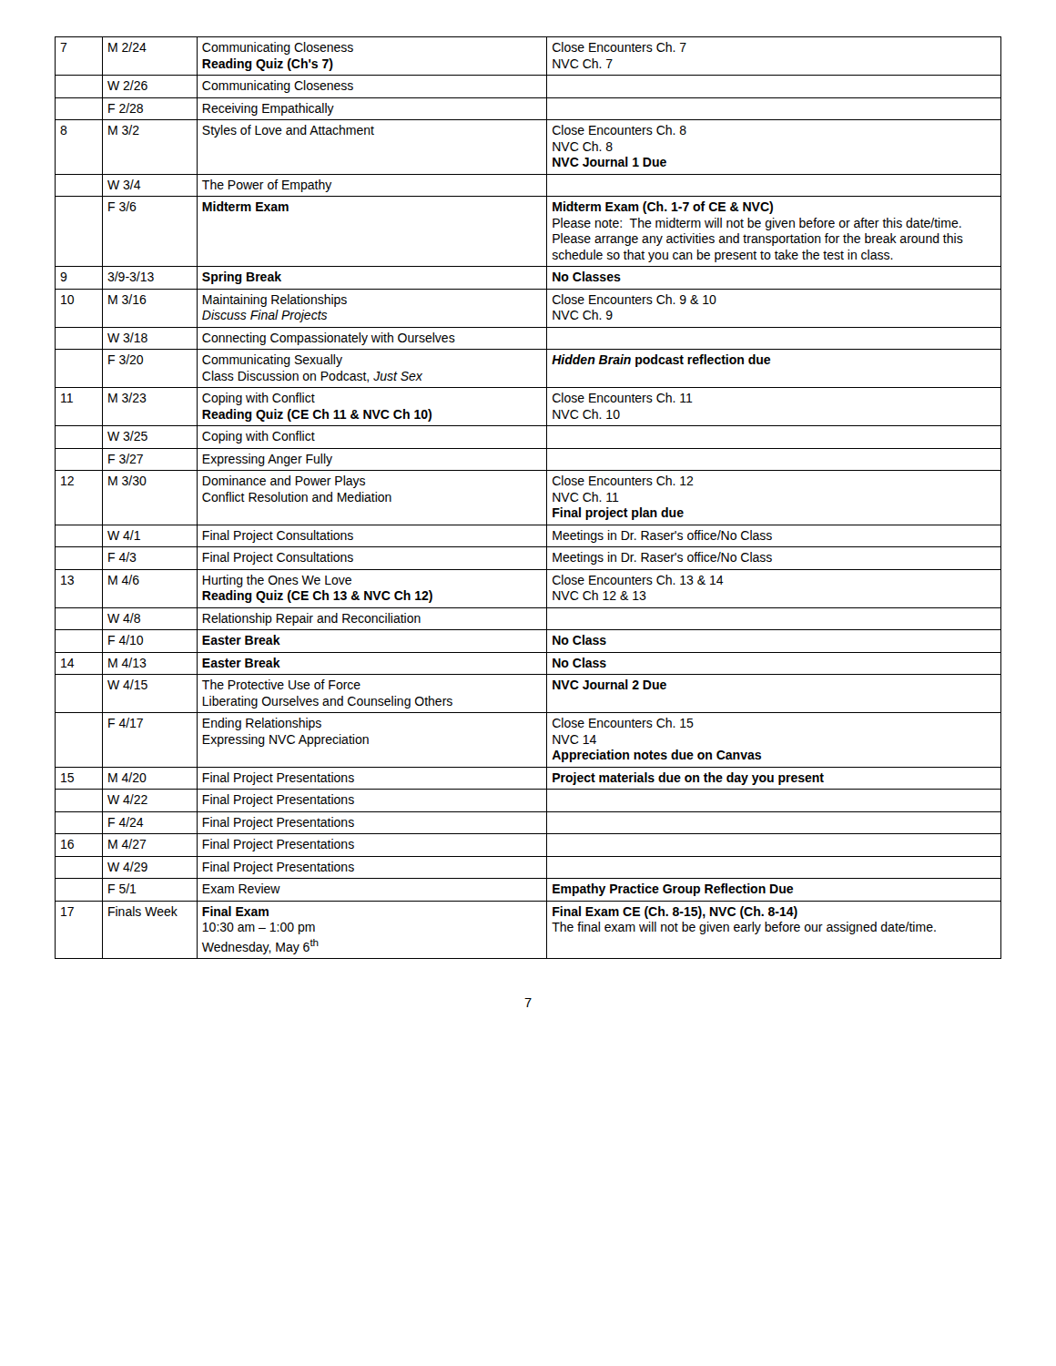| 7 | M 2/24 | Communicating Closeness Reading Quiz (Ch's 7) | Close Encounters Ch. 7 NVC Ch. 7 |
| | W 2/26 | Communicating Closeness | |
| | F 2/28 | Receiving Empathically | |
| 8 | M 3/2 | Styles of Love and Attachment | Close Encounters Ch. 8 NVC Ch. 8 NVC Journal 1 Due |
| | W 3/4 | The Power of Empathy | |
| | F 3/6 | Midterm Exam | Midterm Exam (Ch. 1-7 of CE & NVC) Please note: The midterm will not be given before or after this date/time. Please arrange any activities and transportation for the break around this schedule so that you can be present to take the test in class. |
| 9 | 3/9-3/13 | Spring Break | No Classes |
| 10 | M 3/16 | Maintaining Relationships Discuss Final Projects | Close Encounters Ch. 9 & 10 NVC Ch. 9 |
| | W 3/18 | Connecting Compassionately with Ourselves | |
| | F 3/20 | Communicating Sexually Class Discussion on Podcast, Just Sex | Hidden Brain podcast reflection due |
| 11 | M 3/23 | Coping with Conflict Reading Quiz (CE Ch 11 & NVC Ch 10) | Close Encounters Ch. 11 NVC Ch. 10 |
| | W 3/25 | Coping with Conflict | |
| | F 3/27 | Expressing Anger Fully | |
| 12 | M 3/30 | Dominance and Power Plays Conflict Resolution and Mediation | Close Encounters Ch. 12 NVC Ch. 11 Final project plan due |
| | W 4/1 | Final Project Consultations | Meetings in Dr. Raser's office/No Class |
| | F 4/3 | Final Project Consultations | Meetings in Dr. Raser's office/No Class |
| 13 | M 4/6 | Hurting the Ones We Love Reading Quiz (CE Ch 13 & NVC Ch 12) | Close Encounters Ch. 13 & 14 NVC Ch 12 & 13 |
| | W 4/8 | Relationship Repair and Reconciliation | |
| | F 4/10 | Easter Break | No Class |
| 14 | M 4/13 | Easter Break | No Class |
| | W 4/15 | The Protective Use of Force Liberating Ourselves and Counseling Others | NVC Journal 2 Due |
| | F 4/17 | Ending Relationships Expressing NVC Appreciation | Close Encounters Ch. 15 NVC 14 Appreciation notes due on Canvas |
| 15 | M 4/20 | Final Project Presentations | Project materials due on the day you present |
| | W 4/22 | Final Project Presentations | |
| | F 4/24 | Final Project Presentations | |
| 16 | M 4/27 | Final Project Presentations | |
| | W 4/29 | Final Project Presentations | |
| | F 5/1 | Exam Review | Empathy Practice Group Reflection Due |
| 17 | Finals Week | Final Exam 10:30 am – 1:00 pm Wednesday, May 6 th | Final Exam CE (Ch. 8-15), NVC (Ch. 8-14) The final exam will not be given early before our assigned date/time. |
7